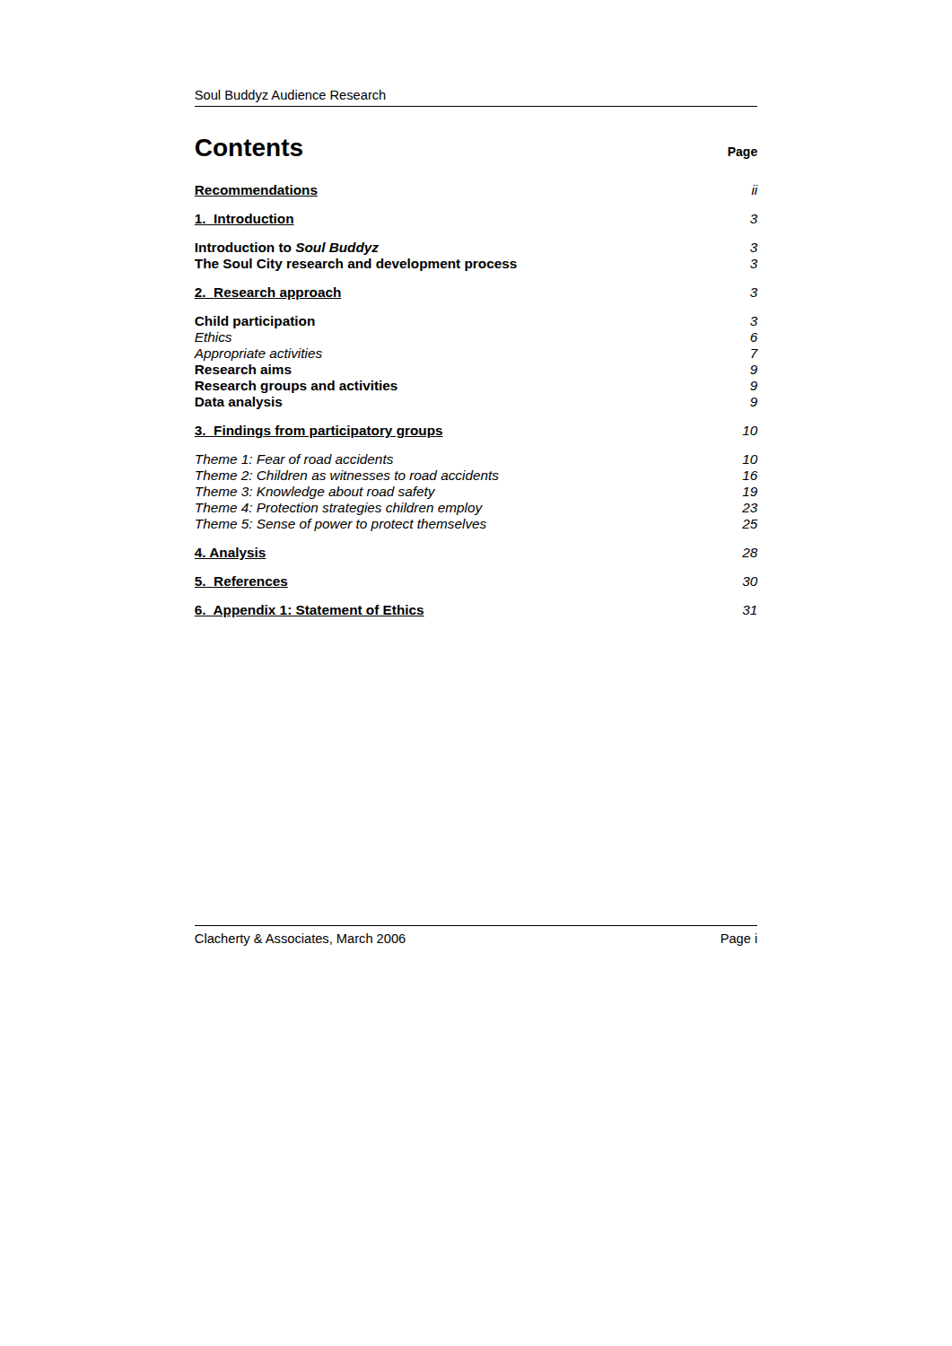Soul Buddyz Audience Research
Contents
Page
| Recommendations | ii |
| 1. Introduction | 3 |
| Introduction to Soul Buddyz | 3 |
| The Soul City research and development process | 3 |
| 2. Research approach | 3 |
| Child participation | 3 |
| Ethics | 6 |
| Appropriate activities | 7 |
| Research aims | 9 |
| Research groups and activities | 9 |
| Data analysis | 9 |
| 3. Findings from participatory groups | 10 |
| Theme 1: Fear of road accidents | 10 |
| Theme 2: Children as witnesses to road accidents | 16 |
| Theme 3: Knowledge about road safety | 19 |
| Theme 4: Protection strategies children employ | 23 |
| Theme 5: Sense of power to protect themselves | 25 |
| 4. Analysis | 28 |
| 5. References | 30 |
| 6. Appendix 1: Statement of Ethics | 31 |
Clacherty & Associates, March 2006 Page i